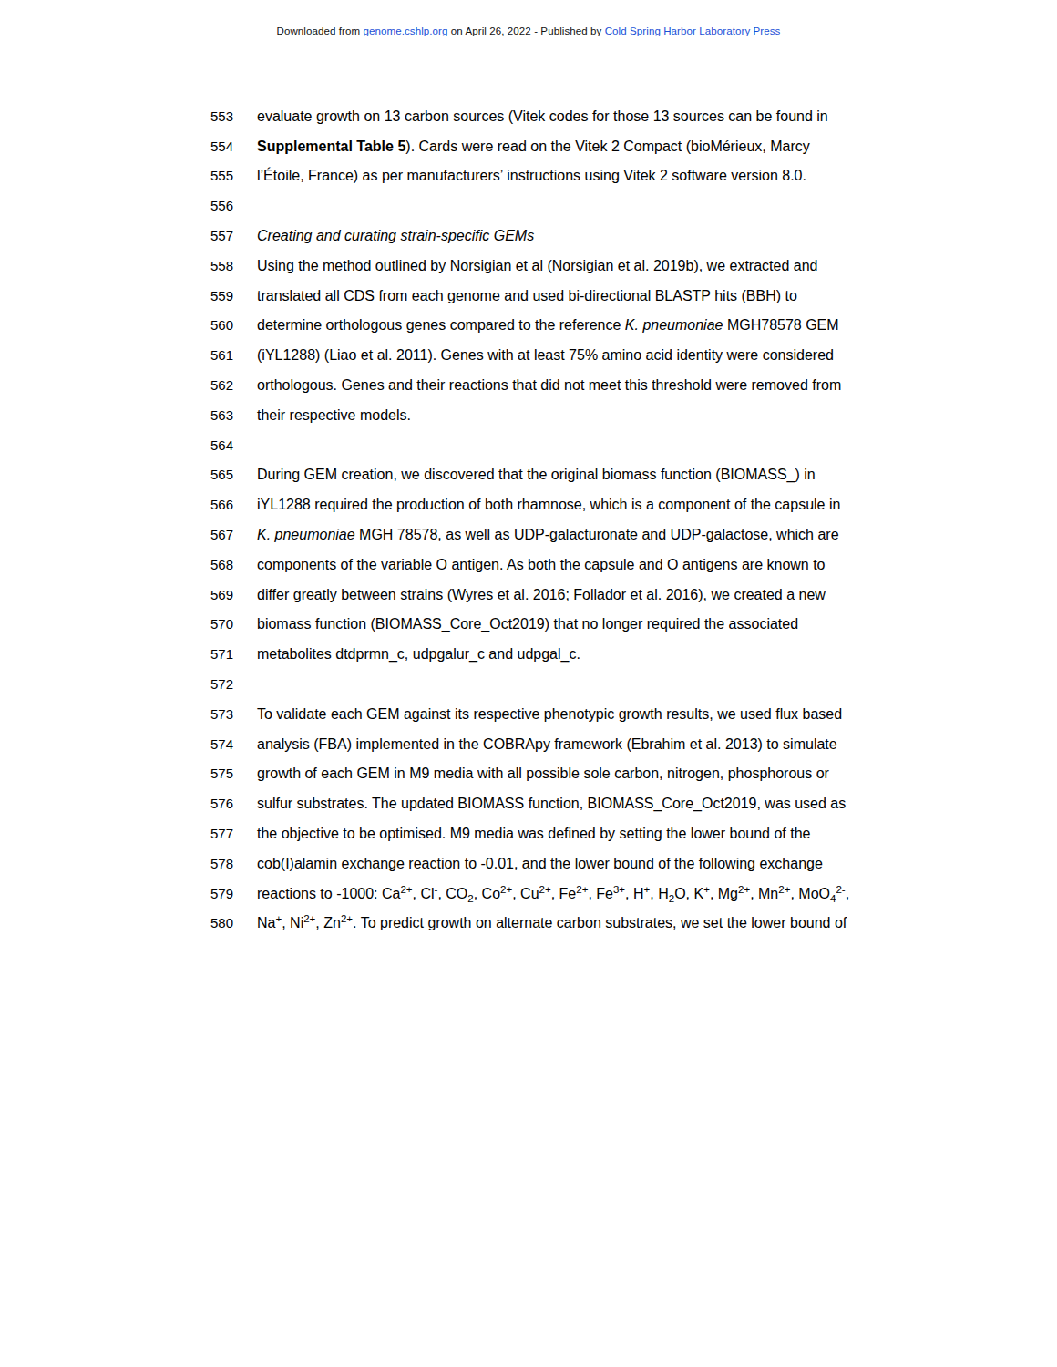Downloaded from genome.cshlp.org on April 26, 2022 - Published by Cold Spring Harbor Laboratory Press
evaluate growth on 13 carbon sources (Vitek codes for those 13 sources can be found in
Supplemental Table 5). Cards were read on the Vitek 2 Compact (bioMérieux, Marcy
l’Étoile, France) as per manufacturers’ instructions using Vitek 2 software version 8.0.
Creating and curating strain-specific GEMs
Using the method outlined by Norsigian et al (Norsigian et al. 2019b), we extracted and
translated all CDS from each genome and used bi-directional BLASTP hits (BBH) to
determine orthologous genes compared to the reference K. pneumoniae MGH78578 GEM
(iYL1288) (Liao et al. 2011). Genes with at least 75% amino acid identity were considered
orthologous. Genes and their reactions that did not meet this threshold were removed from
their respective models.
During GEM creation, we discovered that the original biomass function (BIOMASS_) in
iYL1288 required the production of both rhamnose, which is a component of the capsule in
K. pneumoniae MGH 78578, as well as UDP-galacturonate and UDP-galactose, which are
components of the variable O antigen. As both the capsule and O antigens are known to
differ greatly between strains (Wyres et al. 2016; Follador et al. 2016), we created a new
biomass function (BIOMASS_Core_Oct2019) that no longer required the associated
metabolites dtdprmn_c, udpgalur_c and udpgal_c.
To validate each GEM against its respective phenotypic growth results, we used flux based
analysis (FBA) implemented in the COBRApy framework (Ebrahim et al. 2013) to simulate
growth of each GEM in M9 media with all possible sole carbon, nitrogen, phosphorous or
sulfur substrates. The updated BIOMASS function, BIOMASS_Core_Oct2019, was used as
the objective to be optimised. M9 media was defined by setting the lower bound of the
cob(I)alamin exchange reaction to -0.01, and the lower bound of the following exchange
reactions to -1000: Ca2+, Cl-, CO2, Co2+, Cu2+, Fe2+, Fe3+, H+, H2O, K+, Mg2+, Mn2+, MoO42-,
Na+, Ni2+, Zn2+. To predict growth on alternate carbon substrates, we set the lower bound of